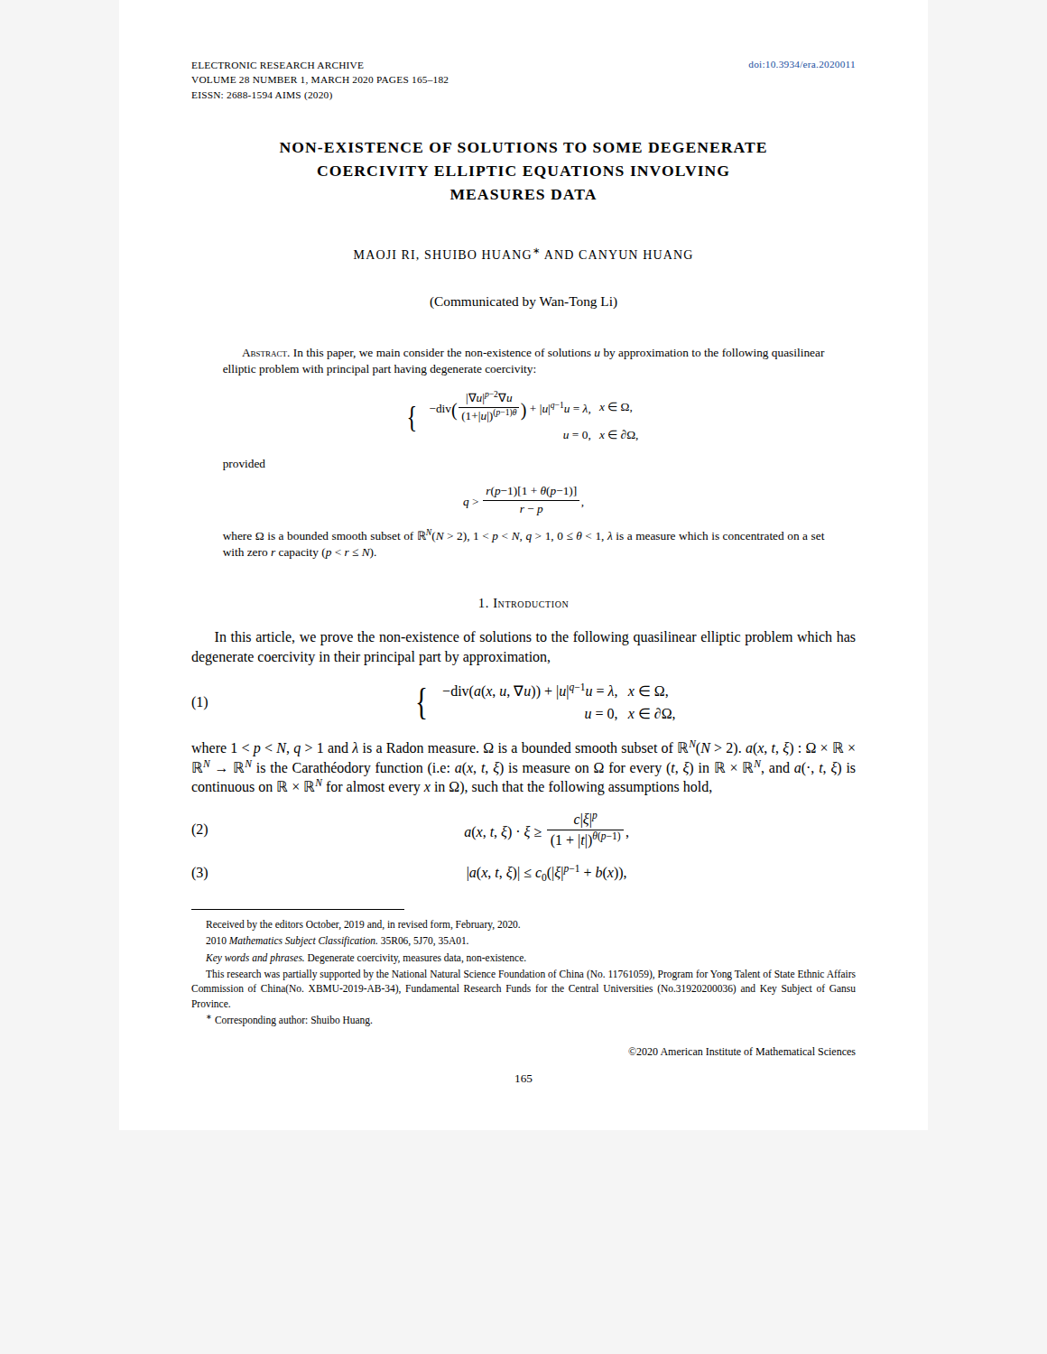Electronic Research Archive
Volume 28 Number 1, March 2020 Pages 165–182
eISSN: 2688-1594 AIMS (2020)
doi:10.3934/era.2020011
Non-existence of solutions to some degenerate
coercivity elliptic equations involving
measures data
Maoji Ri, Shuibo Huang∗ and Canyun Huang
(Communicated by Wan-Tong Li)
Abstract. In this paper, we main consider the non-existence of solutions u by approximation to the following quasilinear elliptic problem with principal part having degenerate coercivity:
{
| −div ( /∇ u / p −2 ∇ u (1+/ u /) ( p −1) θ ) + / u / q −1 u = λ , | x ∈ Ω, |
| u = 0, | x ∈ ∂Ω, |
provided
q > r(p−1)[1 + θ(p−1)] r − p,
where Ω is a bounded smooth subset of ℝN(N > 2), 1 < p < N, q > 1, 0 ≤ θ < 1, λ is a measure which is concentrated on a set with zero r capacity (p < r ≤ N).
1. Introduction
In this article, we prove the non-existence of solutions to the following quasilinear elliptic problem which has degenerate coercivity in their principal part by approximation,
(1)
{
| −div( a ( x , u , ∇ u )) + / u / q −1 u = λ , | x ∈ Ω, |
| u = 0, | x ∈ ∂Ω, |
where 1 < p < N, q > 1 and λ is a Radon measure. Ω is a bounded smooth subset of ℝN(N > 2). a(x, t, ξ) : Ω × ℝ × ℝN → ℝN is the Carathéodory function (i.e: a(x, t, ξ) is measure on Ω for every (t, ξ) in ℝ × ℝN, and a(·, t, ξ) is continuous on ℝ × ℝN for almost every x in Ω), such that the following assumptions hold,
(2)
a(x, t, ξ) · ξ ≥ c|ξ|p(1 + |t|)θ(p−1),
(3)
|a(x, t, ξ)| ≤ c0(|ξ|p−1 + b(x)),
Received by the editors October, 2019 and, in revised form, February, 2020.
2010 Mathematics Subject Classification. 35R06, 5J70, 35A01.
Key words and phrases. Degenerate coercivity, measures data, non-existence.
This research was partially supported by the National Natural Science Foundation of China (No. 11761059), Program for Yong Talent of State Ethnic Affairs Commission of China(No. XBMU-2019-AB-34), Fundamental Research Funds for the Central Universities (No.31920200036) and Key Subject of Gansu Province.
∗ Corresponding author: Shuibo Huang.
©2020 American Institute of Mathematical Sciences
165